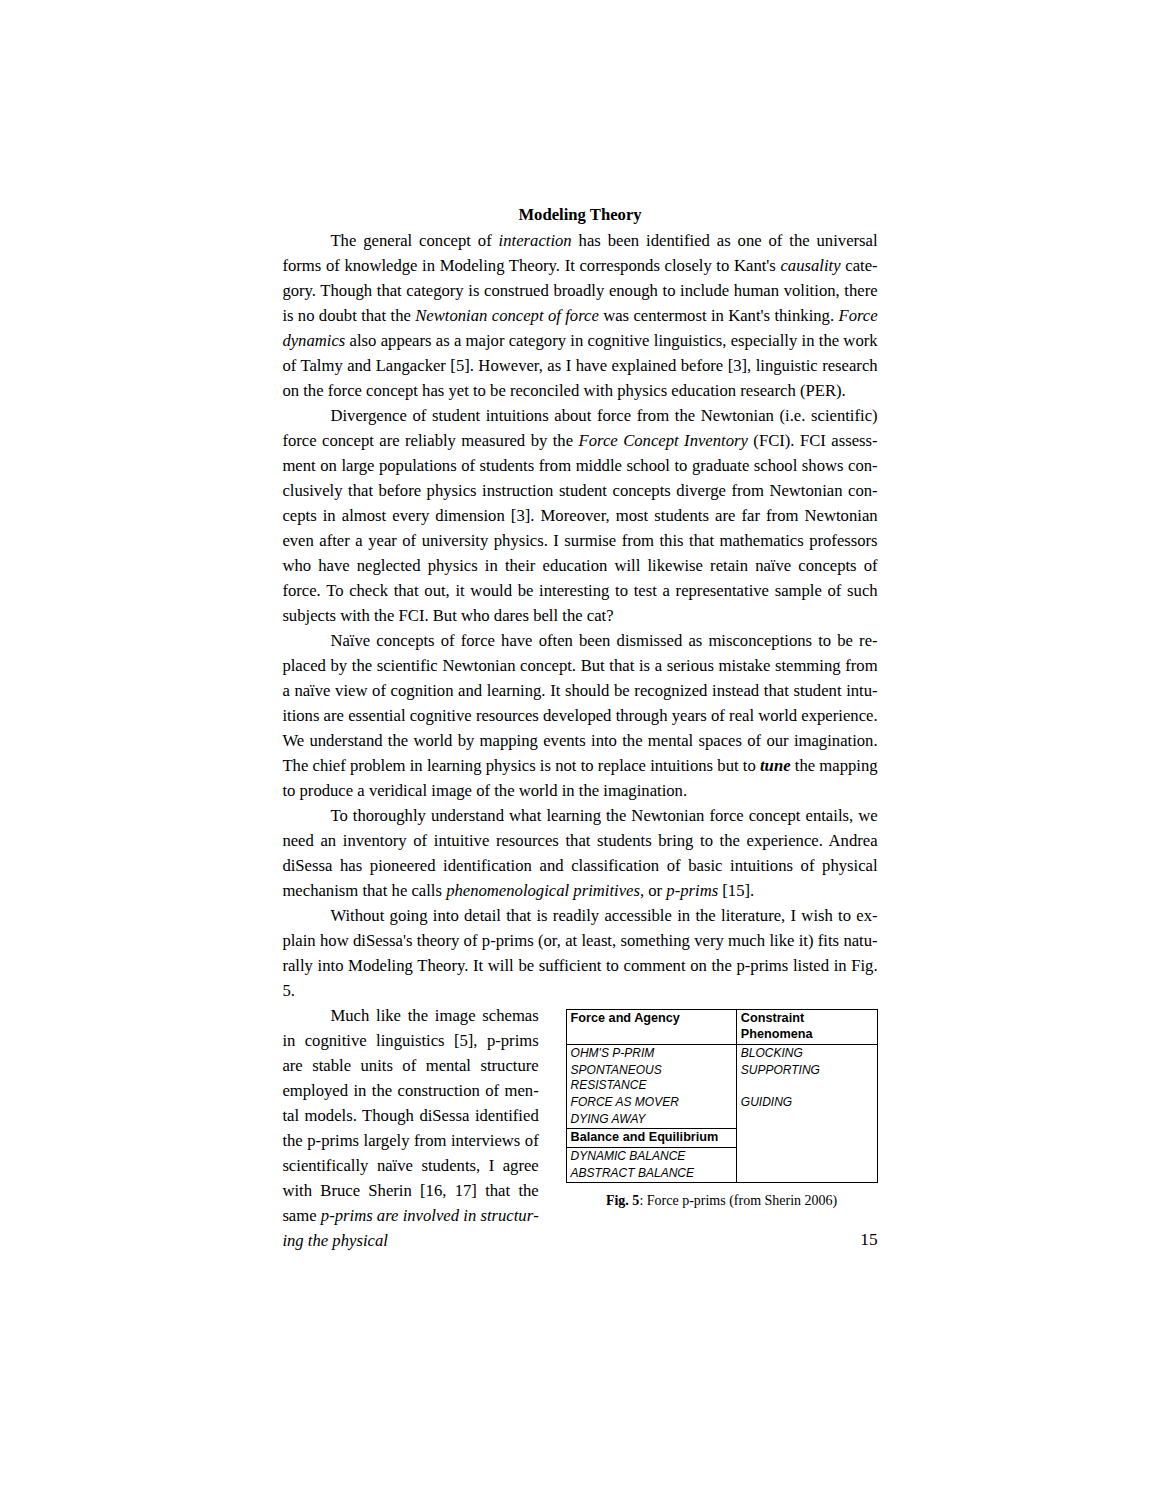Modeling Theory
The general concept of interaction has been identified as one of the universal forms of knowledge in Modeling Theory. It corresponds closely to Kant's causality category. Though that category is construed broadly enough to include human volition, there is no doubt that the Newtonian concept of force was centermost in Kant's thinking. Force dynamics also appears as a major category in cognitive linguistics, especially in the work of Talmy and Langacker [5]. However, as I have explained before [3], linguistic research on the force concept has yet to be reconciled with physics education research (PER).
Divergence of student intuitions about force from the Newtonian (i.e. scientific) force concept are reliably measured by the Force Concept Inventory (FCI). FCI assessment on large populations of students from middle school to graduate school shows conclusively that before physics instruction student concepts diverge from Newtonian concepts in almost every dimension [3]. Moreover, most students are far from Newtonian even after a year of university physics. I surmise from this that mathematics professors who have neglected physics in their education will likewise retain naïve concepts of force. To check that out, it would be interesting to test a representative sample of such subjects with the FCI. But who dares bell the cat?
Naïve concepts of force have often been dismissed as misconceptions to be replaced by the scientific Newtonian concept. But that is a serious mistake stemming from a naïve view of cognition and learning. It should be recognized instead that student intuitions are essential cognitive resources developed through years of real world experience. We understand the world by mapping events into the mental spaces of our imagination. The chief problem in learning physics is not to replace intuitions but to tune the mapping to produce a veridical image of the world in the imagination.
To thoroughly understand what learning the Newtonian force concept entails, we need an inventory of intuitive resources that students bring to the experience. Andrea diSessa has pioneered identification and classification of basic intuitions of physical mechanism that he calls phenomenological primitives, or p-prims [15].
Without going into detail that is readily accessible in the literature, I wish to explain how diSessa's theory of p-prims (or, at least, something very much like it) fits naturally into Modeling Theory. It will be sufficient to comment on the p-prims listed in Fig. 5.
| Force and Agency | Constraint Phenomena |
| --- | --- |
| OHM'S P-PRIM | BLOCKING |
| SPONTANEOUS RESISTANCE | SUPPORTING |
| FORCE AS MOVER | GUIDING |
| DYING AWAY | |
| Balance and Equilibrium | |
| DYNAMIC BALANCE | |
| ABSTRACT BALANCE | |
Fig. 5: Force p-prims (from Sherin 2006)
Much like the image schemas in cognitive linguistics [5], p-prims are stable units of mental structure employed in the construction of mental models. Though diSessa identified the p-prims largely from interviews of scientifically naïve students, I agree with Bruce Sherin [16, 17] that the same p-prims are involved in structuring the physical
15